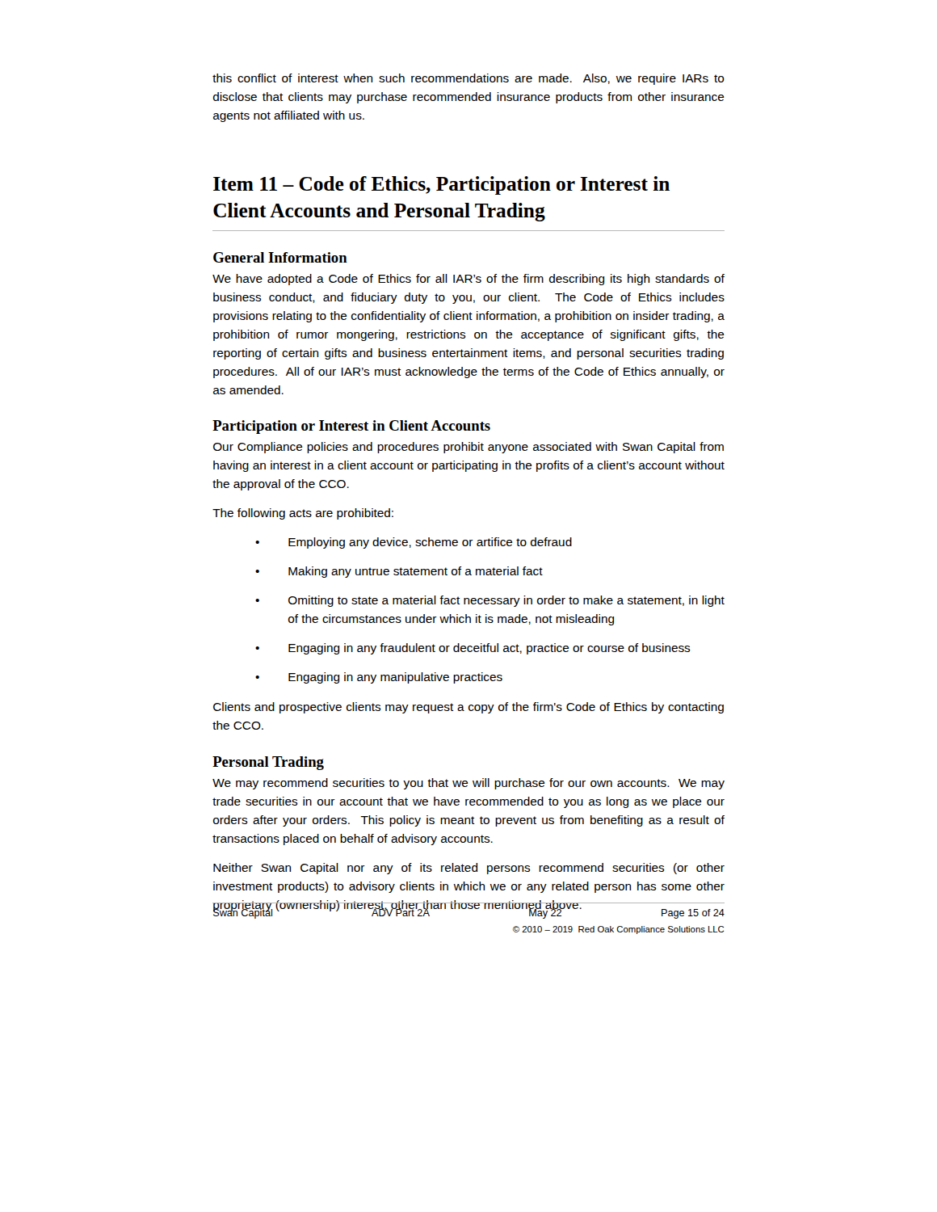this conflict of interest when such recommendations are made. Also, we require IARs to disclose that clients may purchase recommended insurance products from other insurance agents not affiliated with us.
Item 11 – Code of Ethics, Participation or Interest in Client Accounts and Personal Trading
General Information
We have adopted a Code of Ethics for all IAR’s of the firm describing its high standards of business conduct, and fiduciary duty to you, our client. The Code of Ethics includes provisions relating to the confidentiality of client information, a prohibition on insider trading, a prohibition of rumor mongering, restrictions on the acceptance of significant gifts, the reporting of certain gifts and business entertainment items, and personal securities trading procedures. All of our IAR’s must acknowledge the terms of the Code of Ethics annually, or as amended.
Participation or Interest in Client Accounts
Our Compliance policies and procedures prohibit anyone associated with Swan Capital from having an interest in a client account or participating in the profits of a client’s account without the approval of the CCO.
The following acts are prohibited:
Employing any device, scheme or artifice to defraud
Making any untrue statement of a material fact
Omitting to state a material fact necessary in order to make a statement, in light of the circumstances under which it is made, not misleading
Engaging in any fraudulent or deceitful act, practice or course of business
Engaging in any manipulative practices
Clients and prospective clients may request a copy of the firm's Code of Ethics by contacting the CCO.
Personal Trading
We may recommend securities to you that we will purchase for our own accounts. We may trade securities in our account that we have recommended to you as long as we place our orders after your orders. This policy is meant to prevent us from benefiting as a result of transactions placed on behalf of advisory accounts.
Neither Swan Capital nor any of its related persons recommend securities (or other investment products) to advisory clients in which we or any related person has some other proprietary (ownership) interest, other than those mentioned above.
Swan Capital ADV Part 2A May 22 Page 15 of 24
© 2010 – 2019 Red Oak Compliance Solutions LLC